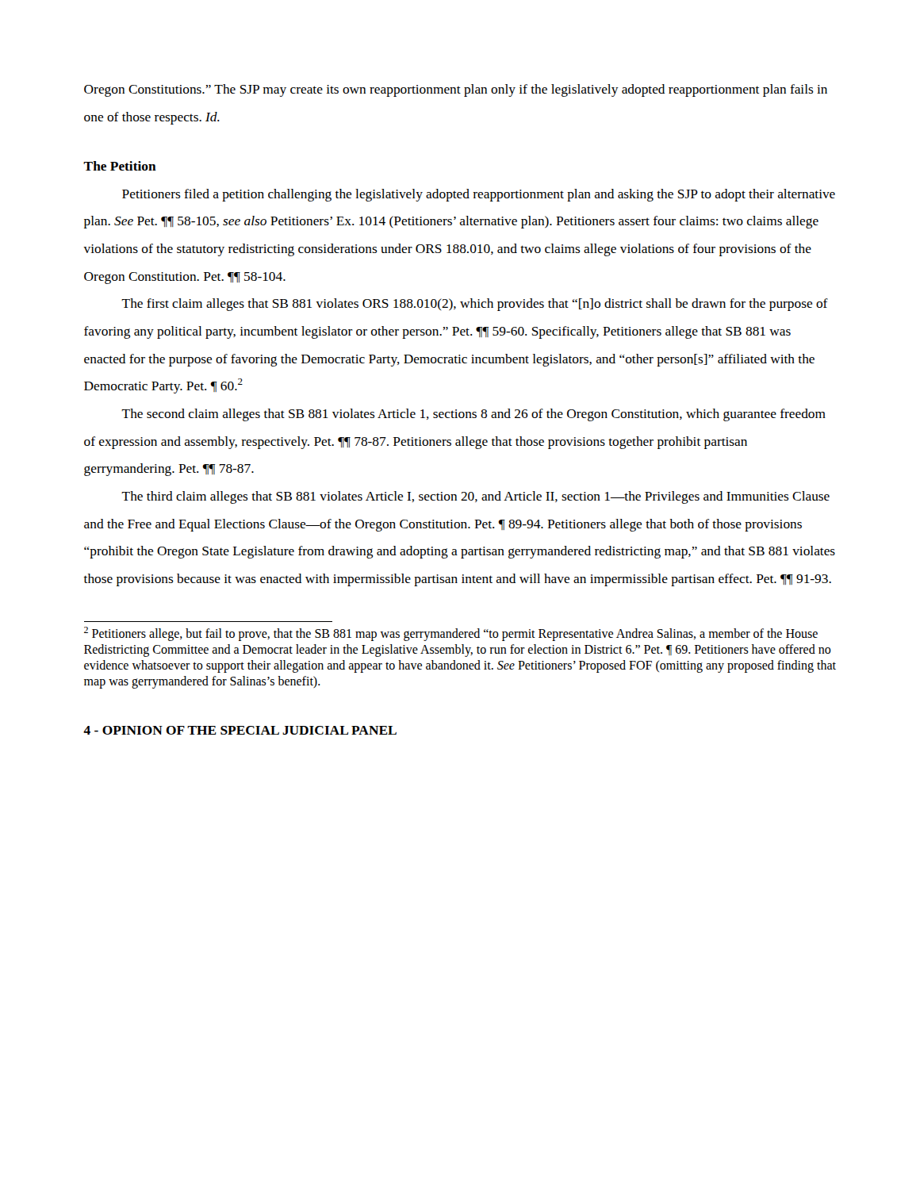Oregon Constitutions.” The SJP may create its own reapportionment plan only if the legislatively adopted reapportionment plan fails in one of those respects. Id.
The Petition
Petitioners filed a petition challenging the legislatively adopted reapportionment plan and asking the SJP to adopt their alternative plan. See Pet. ¶¶ 58-105, see also Petitioners’ Ex. 1014 (Petitioners’ alternative plan). Petitioners assert four claims: two claims allege violations of the statutory redistricting considerations under ORS 188.010, and two claims allege violations of four provisions of the Oregon Constitution. Pet. ¶¶ 58-104.
The first claim alleges that SB 881 violates ORS 188.010(2), which provides that “[n]o district shall be drawn for the purpose of favoring any political party, incumbent legislator or other person.” Pet. ¶¶ 59-60. Specifically, Petitioners allege that SB 881 was enacted for the purpose of favoring the Democratic Party, Democratic incumbent legislators, and “other person[s]” affiliated with the Democratic Party. Pet. ¶ 60.2
The second claim alleges that SB 881 violates Article 1, sections 8 and 26 of the Oregon Constitution, which guarantee freedom of expression and assembly, respectively. Pet. ¶¶ 78-87. Petitioners allege that those provisions together prohibit partisan gerrymandering. Pet. ¶¶ 78-87.
The third claim alleges that SB 881 violates Article I, section 20, and Article II, section 1—the Privileges and Immunities Clause and the Free and Equal Elections Clause—of the Oregon Constitution. Pet. ¶ 89-94. Petitioners allege that both of those provisions “prohibit the Oregon State Legislature from drawing and adopting a partisan gerrymandered redistricting map,” and that SB 881 violates those provisions because it was enacted with impermissible partisan intent and will have an impermissible partisan effect. Pet. ¶¶ 91-93.
2 Petitioners allege, but fail to prove, that the SB 881 map was gerrymandered “to permit Representative Andrea Salinas, a member of the House Redistricting Committee and a Democrat leader in the Legislative Assembly, to run for election in District 6.” Pet. ¶ 69. Petitioners have offered no evidence whatsoever to support their allegation and appear to have abandoned it. See Petitioners’ Proposed FOF (omitting any proposed finding that map was gerrymandered for Salinas’s benefit).
4 - OPINION OF THE SPECIAL JUDICIAL PANEL